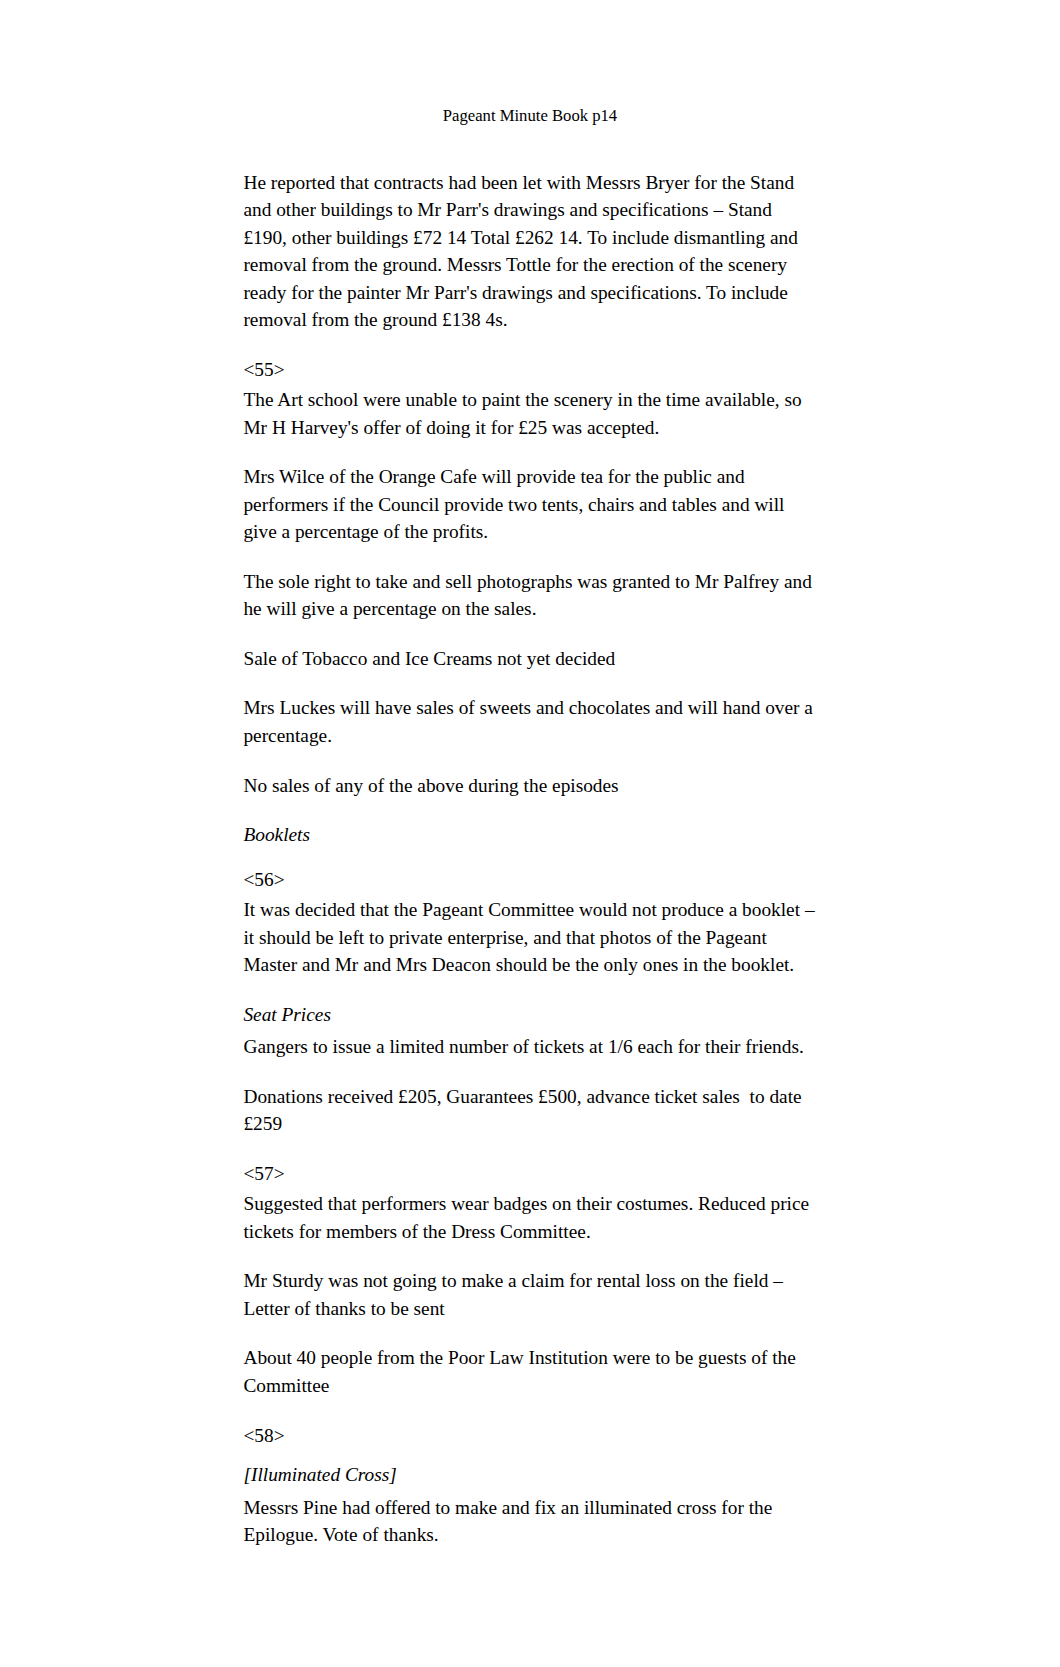Pageant Minute Book p14
He reported that contracts had been let with Messrs Bryer for the Stand and other buildings to Mr Parr's drawings and specifications – Stand £190, other buildings £72 14 Total £262 14. To include dismantling and removal from the ground. Messrs Tottle for the erection of the scenery ready for the painter Mr Parr's drawings and specifications. To include removal from the ground £138 4s.
<55>
The Art school were unable to paint the scenery in the time available, so Mr H Harvey's offer of doing it for £25 was accepted.
Mrs Wilce of the Orange Cafe will provide tea for the public and performers if the Council provide two tents, chairs and tables and will give a percentage of the profits.
The sole right to take and sell photographs was granted to Mr Palfrey and he will give a percentage on the sales.
Sale of Tobacco and Ice Creams not yet decided
Mrs Luckes will have sales of sweets and chocolates and will hand over a percentage.
No sales of any of the above during the episodes
Booklets
<56>
It was decided that the Pageant Committee would not produce a booklet – it should be left to private enterprise, and that photos of the Pageant Master and Mr and Mrs Deacon should be the only ones in the booklet.
Seat Prices
Gangers to issue a limited number of tickets at 1/6 each for their friends.
Donations received £205, Guarantees £500, advance ticket sales to date £259
<57>
Suggested that performers wear badges on their costumes. Reduced price tickets for members of the Dress Committee.
Mr Sturdy was not going to make a claim for rental loss on the field – Letter of thanks to be sent
About 40 people from the Poor Law Institution were to be guests of the Committee
<58>
[Illuminated Cross]
Messrs Pine had offered to make and fix an illuminated cross for the Epilogue. Vote of thanks.